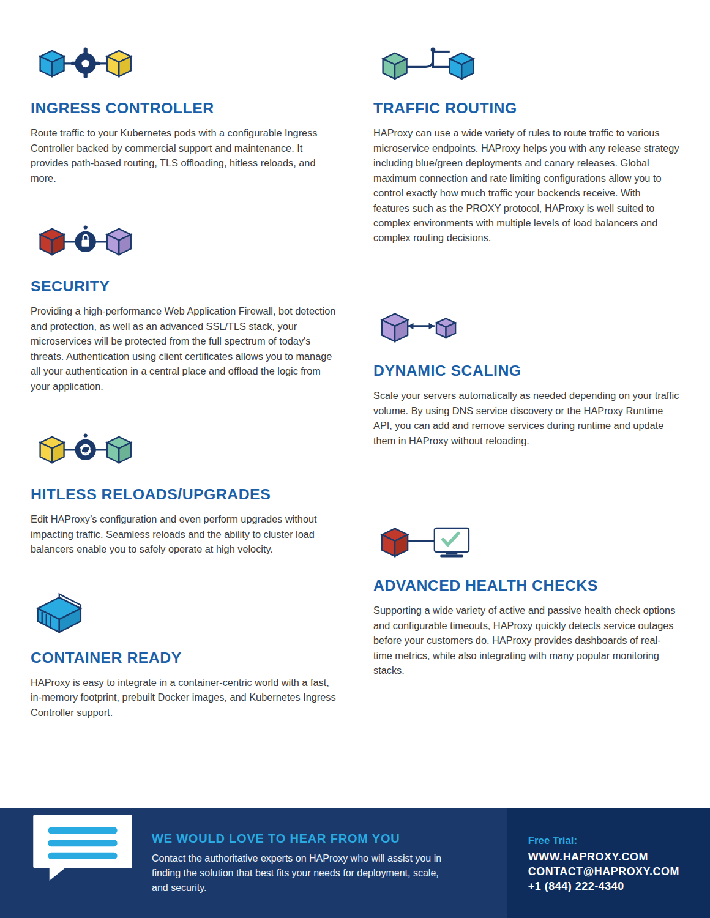Ingress Controller
Route traffic to your Kubernetes pods with a configurable Ingress Controller backed by commercial support and maintenance. It provides path-based routing, TLS offloading, hitless reloads, and more.
Security
Providing a high-performance Web Application Firewall, bot detection and protection, as well as an advanced SSL/TLS stack, your microservices will be protected from the full spectrum of today's threats. Authentication using client certificates allows you to manage all your authentication in a central place and offload the logic from your application.
Hitless Reloads/Upgrades
Edit HAProxy’s configuration and even perform upgrades without impacting traffic. Seamless reloads and the ability to cluster load balancers enable you to safely operate at high velocity.
Container Ready
HAProxy is easy to integrate in a container-centric world with a fast, in-memory footprint, prebuilt Docker images, and Kubernetes Ingress Controller support.
Traffic Routing
HAProxy can use a wide variety of rules to route traffic to various microservice endpoints. HAProxy helps you with any release strategy including blue/green deployments and canary releases. Global maximum connection and rate limiting configurations allow you to control exactly how much traffic your backends receive. With features such as the PROXY protocol, HAProxy is well suited to complex environments with multiple levels of load balancers and complex routing decisions.
Dynamic Scaling
Scale your servers automatically as needed depending on your traffic volume. By using DNS service discovery or the HAProxy Runtime API, you can add and remove services during runtime and update them in HAProxy without reloading.
Advanced Health Checks
Supporting a wide variety of active and passive health check options and configurable timeouts, HAProxy quickly detects service outages before your customers do. HAProxy provides dashboards of real-time metrics, while also integrating with many popular monitoring stacks.
We Would Love to Hear From You
Contact the authoritative experts on HAProxy who will assist you in finding the solution that best fits your needs for deployment, scale, and security.
Free Trial:
www.haproxy.com contact@haproxy.com +1 (844) 222-4340